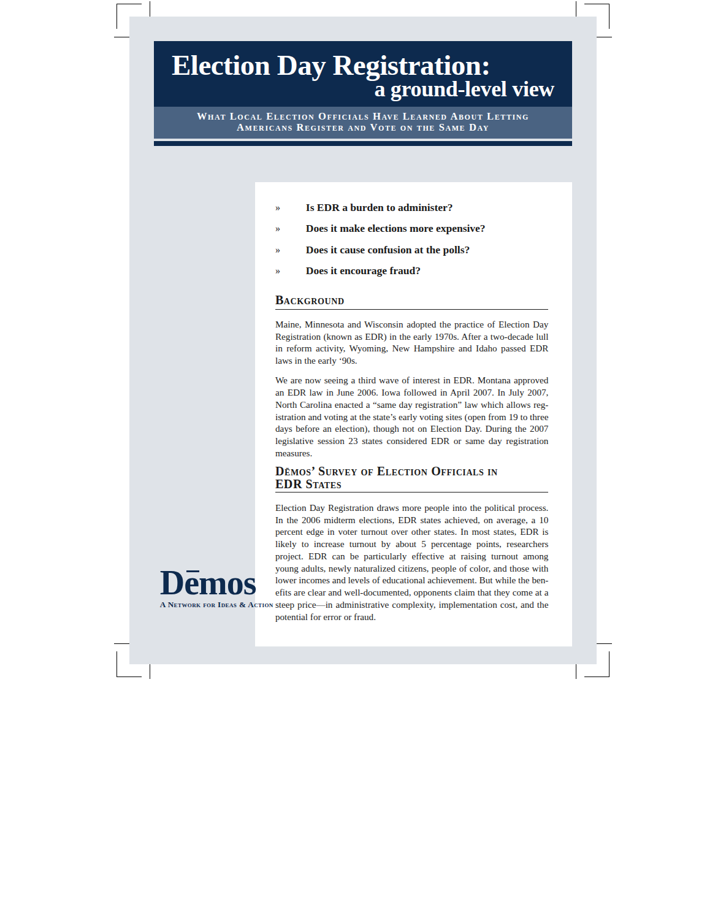Election Day Registration:
a ground-level view
What Local Election Officials Have Learned About Letting
Americans Register and Vote on the Same Day
»Is EDR a burden to administer?
»Does it make elections more expensive?
»Does it cause confusion at the polls?
»Does it encourage fraud?
Background
Maine, Minnesota and Wisconsin adopted the practice of Election Day Registration (known as EDR) in the early 1970s. After a two-decade lull in reform activity, Wyoming, New Hampshire and Idaho passed EDR laws in the early ‘90s.
We are now seeing a third wave of interest in EDR. Montana approved an EDR law in June 2006. Iowa followed in April 2007. In July 2007, North Carolina enacted a “same day registration” law which allows registration and voting at the state’s early voting sites (open from 19 to three days before an election), though not on Election Day. During the 2007 legislative session 23 states considered EDR or same day registration measures.
Dēmos’ Survey of Election Officials in
EDR States
Election Day Registration draws more people into the political process. In the 2006 midterm elections, EDR states achieved, on average, a 10 percent edge in voter turnout over other states. In most states, EDR is likely to increase turnout by about 5 percentage points, researchers project. EDR can be particularly effective at raising turnout among young adults, newly naturalized citizens, people of color, and those with lower incomes and levels of educational achievement. But while the benefits are clear and well-documented, opponents claim that they come at a steep price—in administrative complexity, implementation cost, and the potential for error or fraud.
Demos
A Network for Ideas & Action